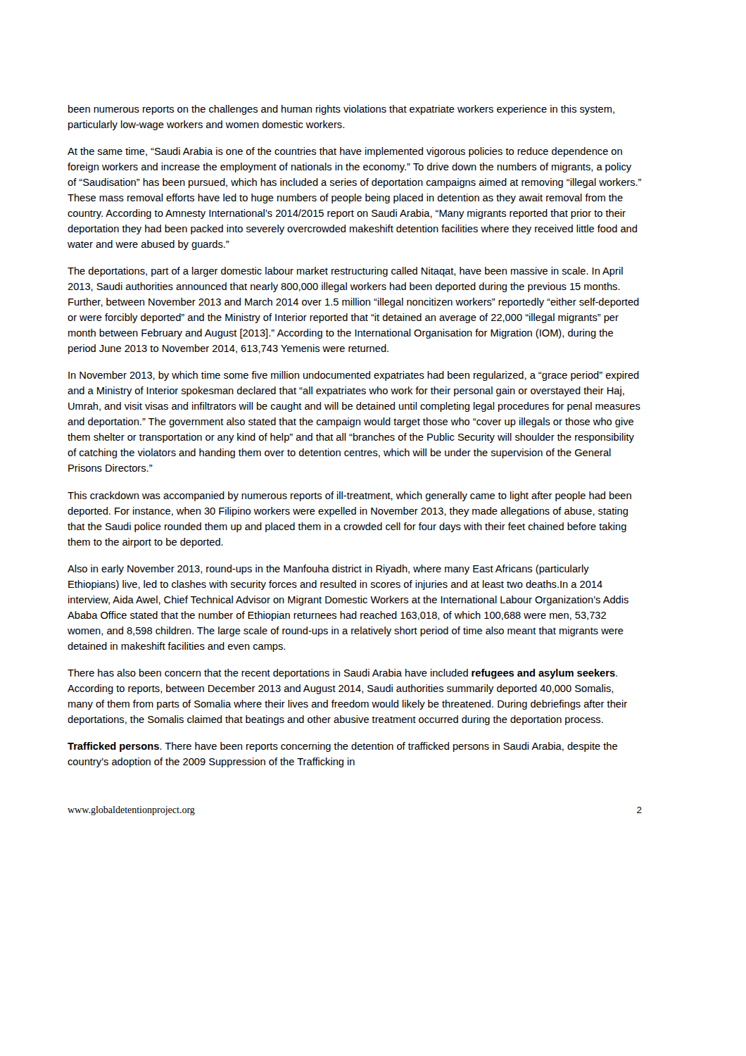been numerous reports on the challenges and human rights violations that expatriate workers experience in this system, particularly low-wage workers and women domestic workers.
At the same time, “Saudi Arabia is one of the countries that have implemented vigorous policies to reduce dependence on foreign workers and increase the employment of nationals in the economy.” To drive down the numbers of migrants, a policy of “Saudisation” has been pursued, which has included a series of deportation campaigns aimed at removing “illegal workers.” These mass removal efforts have led to huge numbers of people being placed in detention as they await removal from the country. According to Amnesty International’s 2014/2015 report on Saudi Arabia, “Many migrants reported that prior to their deportation they had been packed into severely overcrowded makeshift detention facilities where they received little food and water and were abused by guards.”
The deportations, part of a larger domestic labour market restructuring called Nitaqat, have been massive in scale. In April 2013, Saudi authorities announced that nearly 800,000 illegal workers had been deported during the previous 15 months. Further, between November 2013 and March 2014 over 1.5 million “illegal noncitizen workers” reportedly “either self-deported or were forcibly deported” and the Ministry of Interior reported that “it detained an average of 22,000 “illegal migrants” per month between February and August [2013].” According to the International Organisation for Migration (IOM), during the period June 2013 to November 2014, 613,743 Yemenis were returned.
In November 2013, by which time some five million undocumented expatriates had been regularized, a “grace period” expired and a Ministry of Interior spokesman declared that “all expatriates who work for their personal gain or overstayed their Haj, Umrah, and visit visas and infiltrators will be caught and will be detained until completing legal procedures for penal measures and deportation.” The government also stated that the campaign would target those who “cover up illegals or those who give them shelter or transportation or any kind of help” and that all “branches of the Public Security will shoulder the responsibility of catching the violators and handing them over to detention centres, which will be under the supervision of the General Prisons Directors.”
This crackdown was accompanied by numerous reports of ill-treatment, which generally came to light after people had been deported. For instance, when 30 Filipino workers were expelled in November 2013, they made allegations of abuse, stating that the Saudi police rounded them up and placed them in a crowded cell for four days with their feet chained before taking them to the airport to be deported.
Also in early November 2013, round-ups in the Manfouha district in Riyadh, where many East Africans (particularly Ethiopians) live, led to clashes with security forces and resulted in scores of injuries and at least two deaths.In a 2014 interview, Aida Awel, Chief Technical Advisor on Migrant Domestic Workers at the International Labour Organization’s Addis Ababa Office stated that the number of Ethiopian returnees had reached 163,018, of which 100,688 were men, 53,732 women, and 8,598 children. The large scale of round-ups in a relatively short period of time also meant that migrants were detained in makeshift facilities and even camps.
There has also been concern that the recent deportations in Saudi Arabia have included refugees and asylum seekers. According to reports, between December 2013 and August 2014, Saudi authorities summarily deported 40,000 Somalis, many of them from parts of Somalia where their lives and freedom would likely be threatened. During debriefings after their deportations, the Somalis claimed that beatings and other abusive treatment occurred during the deportation process.
Trafficked persons. There have been reports concerning the detention of trafficked persons in Saudi Arabia, despite the country’s adoption of the 2009 Suppression of the Trafficking in
www.globaldetentionproject.org 2